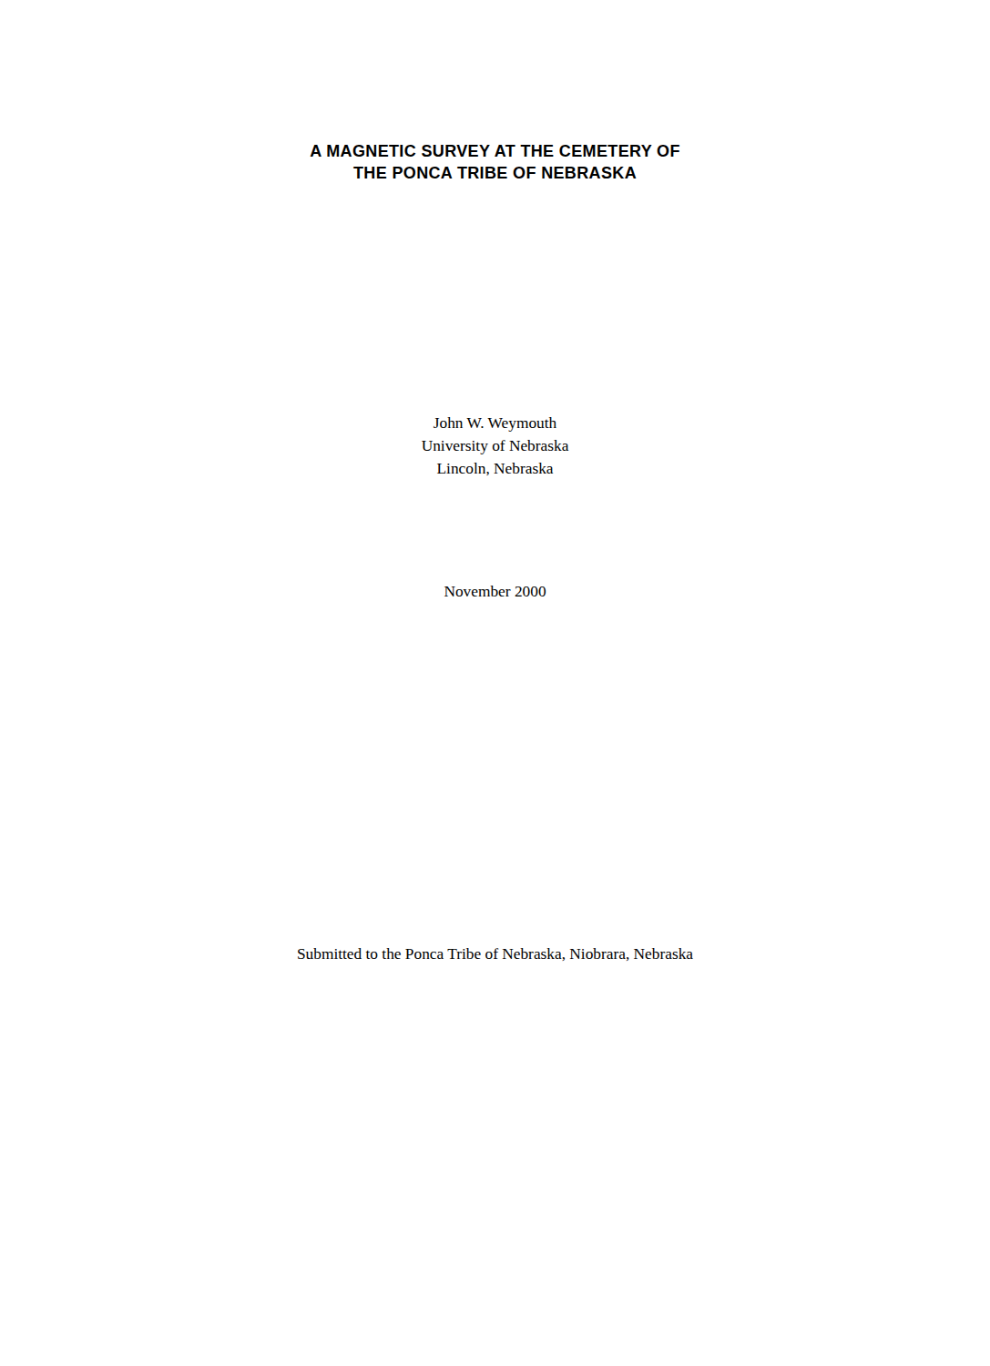A Magnetic Survey at the Cemetery of
the Ponca Tribe of Nebraska
John W. Weymouth
University of Nebraska
Lincoln, Nebraska
November 2000
Submitted to the Ponca Tribe of Nebraska, Niobrara, Nebraska